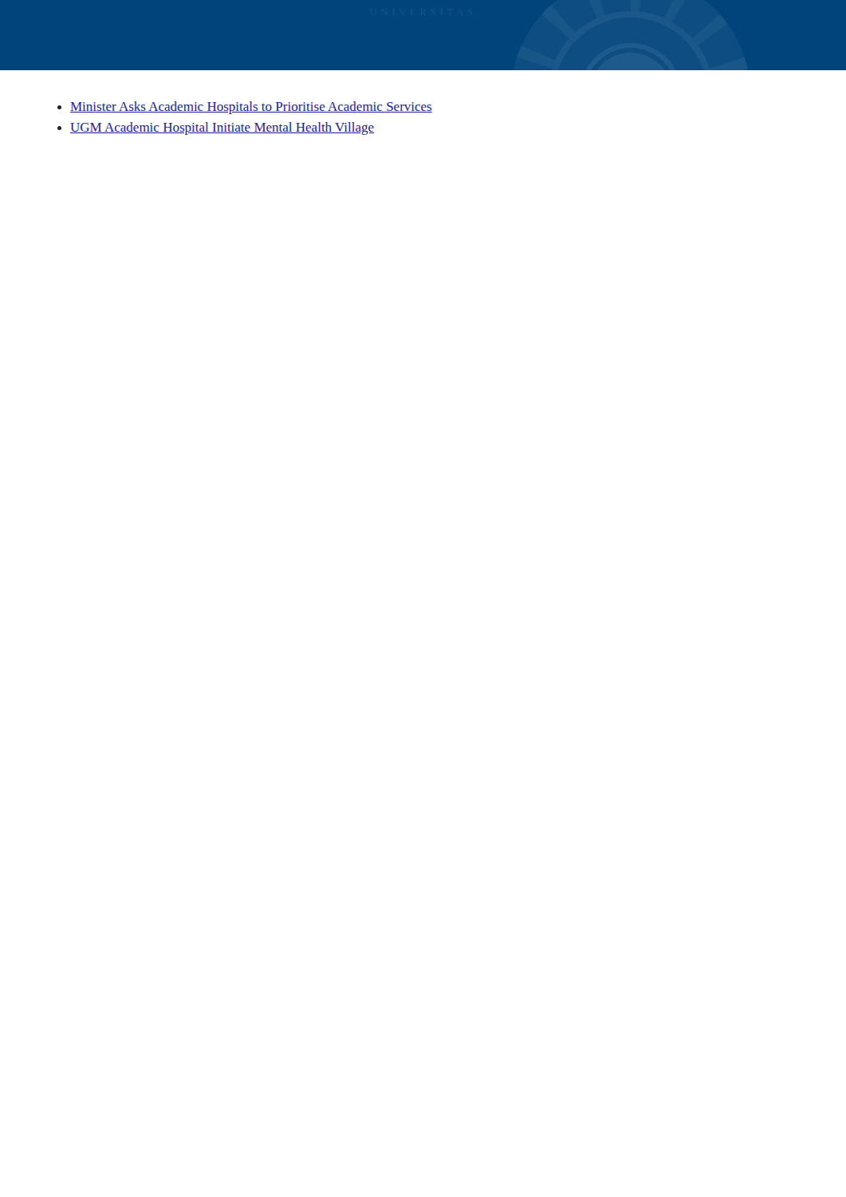Universitas
Minister Asks Academic Hospitals to Prioritise Academic Services
UGM Academic Hospital Initiate Mental Health Village